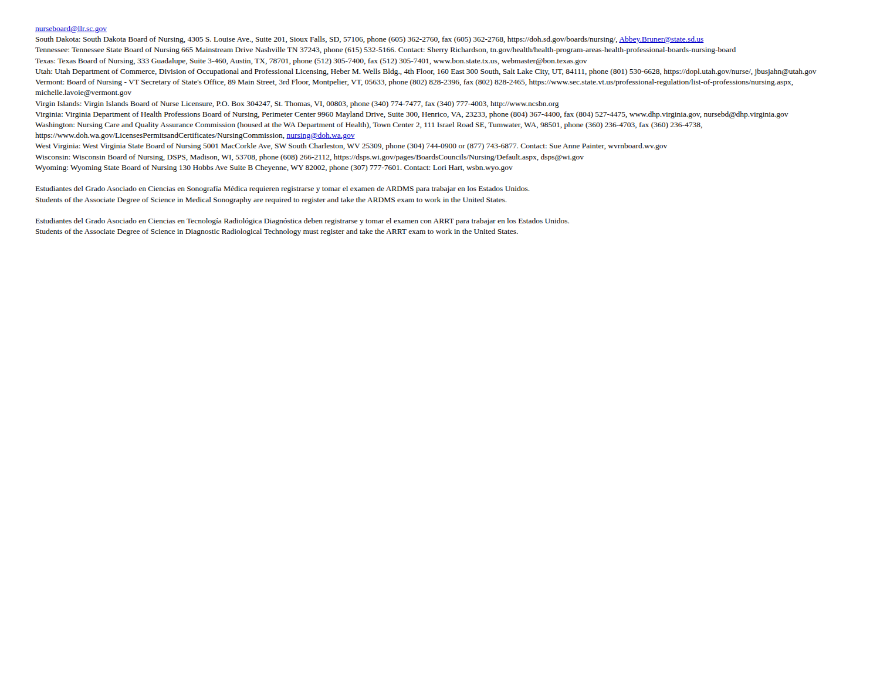nurseboard@llr.sc.gov
South Dakota: South Dakota Board of Nursing, 4305 S. Louise Ave., Suite 201, Sioux Falls, SD, 57106, phone (605) 362-2760, fax (605) 362-2768, https://doh.sd.gov/boards/nursing/, Abbey.Bruner@state.sd.us
Tennessee: Tennessee State Board of Nursing 665 Mainstream Drive Nashville TN 37243, phone (615) 532-5166. Contact: Sherry Richardson, tn.gov/health/health-program-areas-health-professional-boards-nursing-board
Texas: Texas Board of Nursing, 333 Guadalupe, Suite 3-460, Austin, TX, 78701, phone (512) 305-7400, fax (512) 305-7401, www.bon.state.tx.us, webmaster@bon.texas.gov
Utah: Utah Department of Commerce, Division of Occupational and Professional Licensing, Heber M. Wells Bldg., 4th Floor, 160 East 300 South, Salt Lake City, UT, 84111, phone (801) 530-6628, https://dopl.utah.gov/nurse/, jbusjahn@utah.gov
Vermont: Board of Nursing - VT Secretary of State's Office, 89 Main Street, 3rd Floor, Montpelier, VT, 05633, phone (802) 828-2396, fax (802) 828-2465, https://www.sec.state.vt.us/professional-regulation/list-of-professions/nursing.aspx, michelle.lavoie@vermont.gov
Virgin Islands: Virgin Islands Board of Nurse Licensure, P.O. Box 304247, St. Thomas, VI, 00803, phone (340) 774-7477, fax (340) 777-4003, http://www.ncsbn.org
Virginia: Virginia Department of Health Professions Board of Nursing, Perimeter Center 9960 Mayland Drive, Suite 300, Henrico, VA, 23233, phone (804) 367-4400, fax (804) 527-4475, www.dhp.virginia.gov, nursebd@dhp.virginia.gov
Washington: Nursing Care and Quality Assurance Commission (housed at the WA Department of Health), Town Center 2, 111 Israel Road SE, Tumwater, WA, 98501, phone (360) 236-4703, fax (360) 236-4738, https://www.doh.wa.gov/LicensesPermitsandCertificates/NursingCommission, nursing@doh.wa.gov
West Virginia: West Virginia State Board of Nursing 5001 MacCorkle Ave, SW South Charleston, WV 25309, phone (304) 744-0900 or (877) 743-6877. Contact: Sue Anne Painter, wvrnboard.wv.gov
Wisconsin: Wisconsin Board of Nursing, DSPS, Madison, WI, 53708, phone (608) 266-2112, https://dsps.wi.gov/pages/BoardsCouncils/Nursing/Default.aspx, dsps@wi.gov
Wyoming: Wyoming State Board of Nursing 130 Hobbs Ave Suite B Cheyenne, WY 82002, phone (307) 777-7601. Contact: Lori Hart, wsbn.wyo.gov
Estudiantes del Grado Asociado en Ciencias en Sonografía Médica requieren registrarse y tomar el examen de ARDMS para trabajar en los Estados Unidos.
Students of the Associate Degree of Science in Medical Sonography are required to register and take the ARDMS exam to work in the United States.
Estudiantes del Grado Asociado en Ciencias en Tecnología Radiológica Diagnóstica deben registrarse y tomar el examen con ARRT para trabajar en los Estados Unidos.
Students of the Associate Degree of Science in Diagnostic Radiological Technology must register and take the ARRT exam to work in the United States.